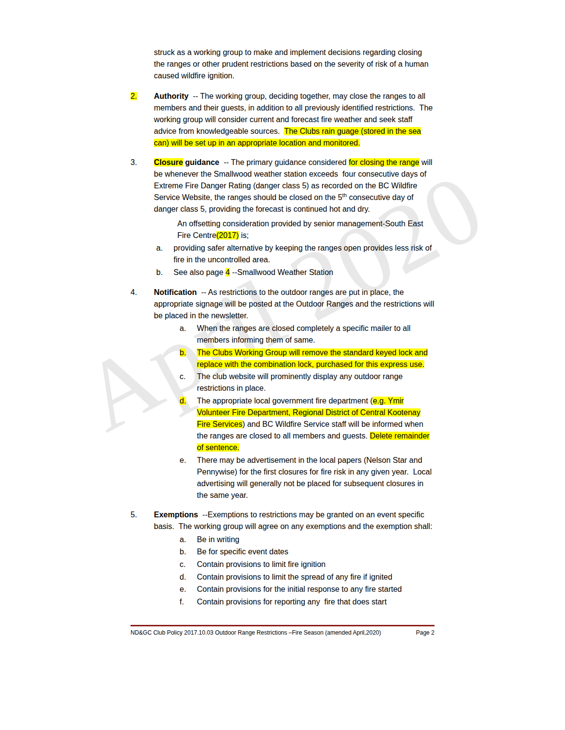April 2020
struck as a working group to make and implement decisions regarding closing the ranges or other prudent restrictions based on the severity of risk of a human caused wildfire ignition.
2. Authority -- The working group, deciding together, may close the ranges to all members and their guests, in addition to all previously identified restrictions. The working group will consider current and forecast fire weather and seek staff advice from knowledgeable sources. The Clubs rain guage (stored in the sea can) will be set up in an appropriate location and monitored.
3. Closure guidance -- The primary guidance considered for closing the range will be whenever the Smallwood weather station exceeds four consecutive days of Extreme Fire Danger Rating (danger class 5) as recorded on the BC Wildfire Service Website, the ranges should be closed on the 5th consecutive day of danger class 5, providing the forecast is continued hot and dry.
An offsetting consideration provided by senior management-South East Fire Centre(2017) is;
a. providing safer alternative by keeping the ranges open provides less risk of fire in the uncontrolled area.
b. See also page 4 --Smallwood Weather Station
4. Notification -- As restrictions to the outdoor ranges are put in place, the appropriate signage will be posted at the Outdoor Ranges and the restrictions will be placed in the newsletter.
a. When the ranges are closed completely a specific mailer to all members informing them of same.
b. The Clubs Working Group will remove the standard keyed lock and replace with the combination lock, purchased for this express use.
c. The club website will prominently display any outdoor range restrictions in place.
d. The appropriate local government fire department (e.g. Ymir Volunteer Fire Department, Regional District of Central Kootenay Fire Services) and BC Wildfire Service staff will be informed when the ranges are closed to all members and guests. Delete remainder of sentence.
e. There may be advertisement in the local papers (Nelson Star and Pennywise) for the first closures for fire risk in any given year. Local advertising will generally not be placed for subsequent closures in the same year.
5. Exemptions --Exemptions to restrictions may be granted on an event specific basis. The working group will agree on any exemptions and the exemption shall:
a. Be in writing
b. Be for specific event dates
c. Contain provisions to limit fire ignition
d. Contain provisions to limit the spread of any fire if ignited
e. Contain provisions for the initial response to any fire started
f. Contain provisions for reporting any fire that does start
ND&GC Club Policy 2017.10.03 Outdoor Range Restrictions –Fire Season (amended April,2020) Page 2